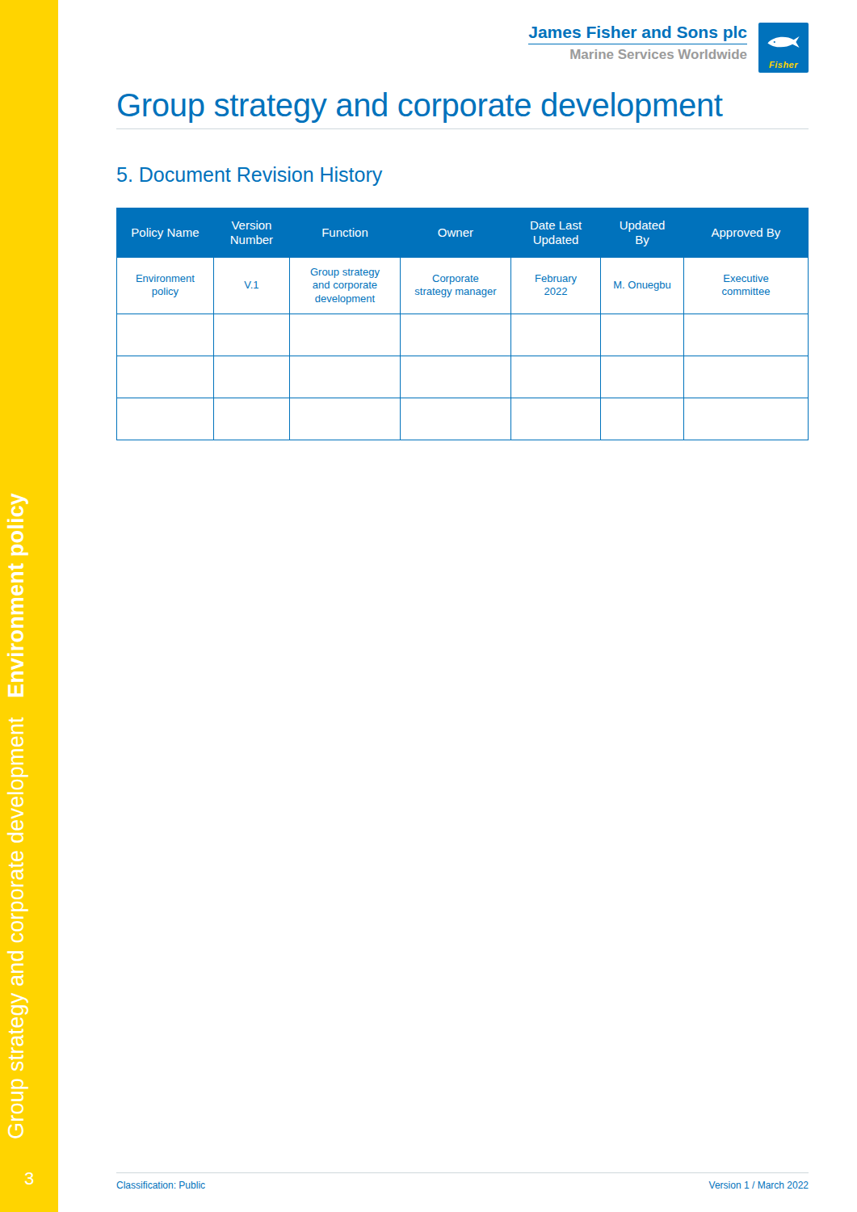Group strategy and corporate development Environment policy
3
James Fisher and Sons plc
Marine Services Worldwide
Fisher
Group strategy and corporate development
5. Document Revision History
| Policy Name | Version Number | Function | Owner | Date Last Updated | Updated By | Approved By |
| --- | --- | --- | --- | --- | --- | --- |
| Environment policy | V.1 | Group strategy and corporate development | Corporate strategy manager | February 2022 | M. Onuegbu | Executive committee |
Classification: Public Version 1 / March 2022